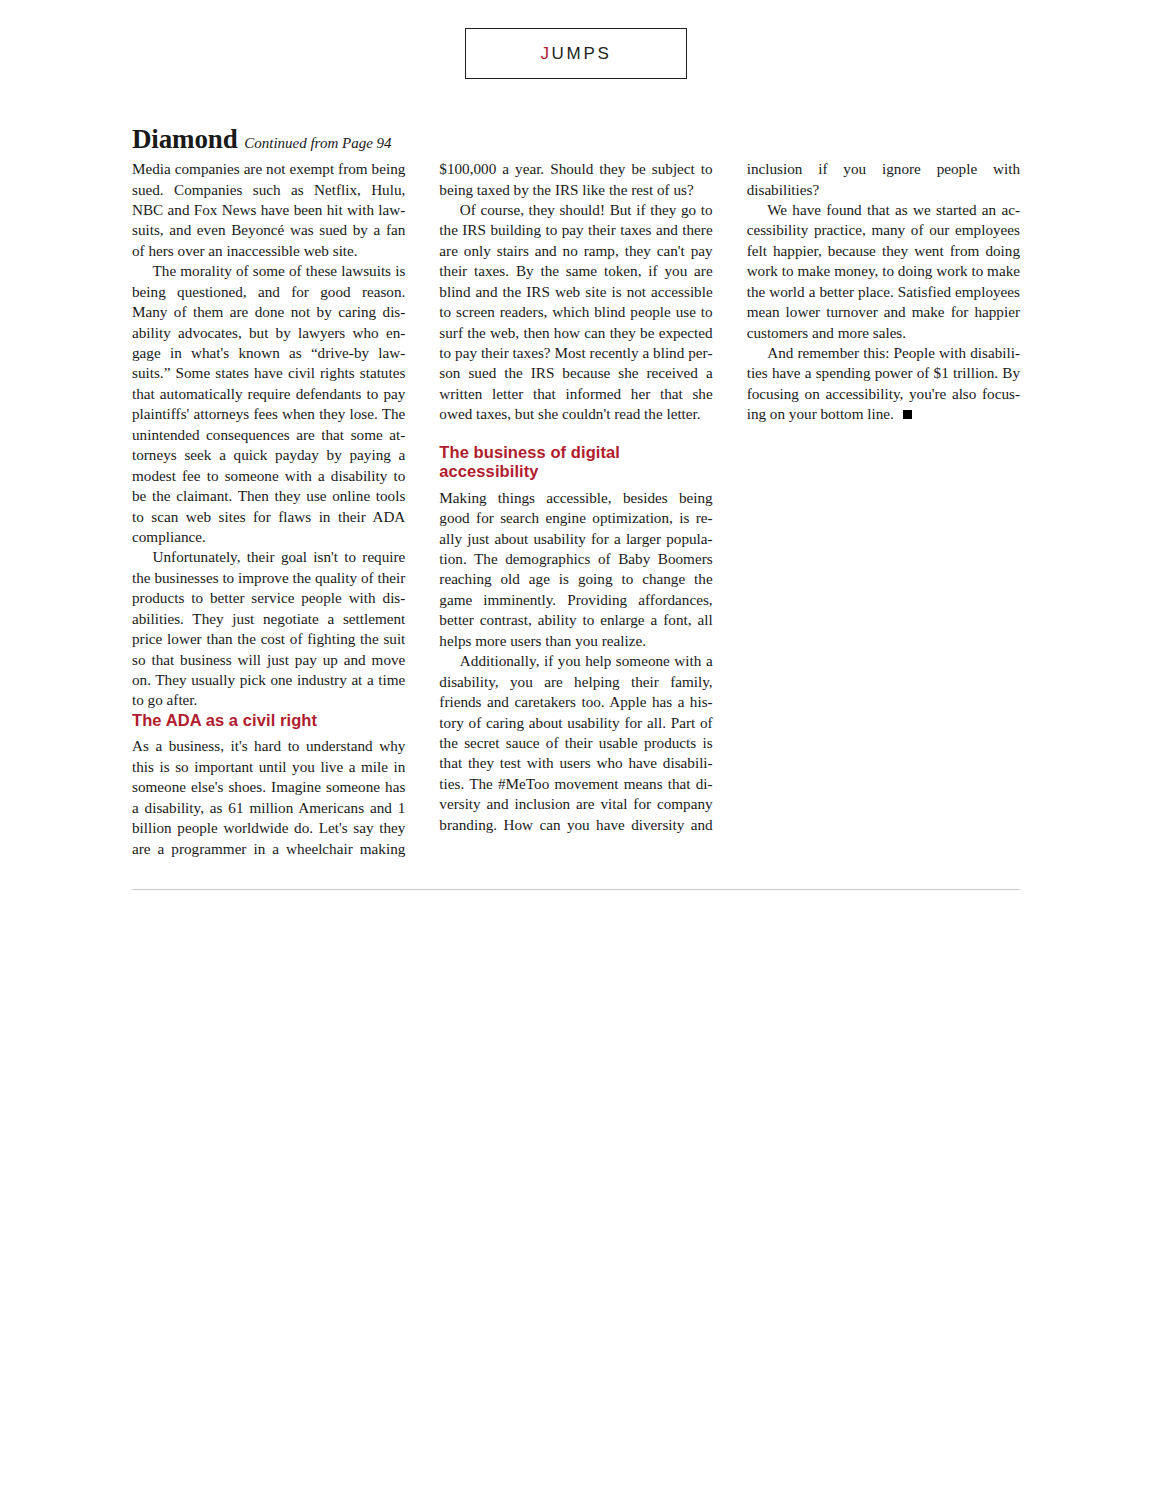JUMPS
Diamond Continued from Page 94
Media companies are not exempt from being sued. Companies such as Netflix, Hulu, NBC and Fox News have been hit with lawsuits, and even Beyoncé was sued by a fan of hers over an inaccessible web site.
The morality of some of these lawsuits is being questioned, and for good reason. Many of them are done not by caring disability advocates, but by lawyers who engage in what's known as “drive-by lawsuits.” Some states have civil rights statutes that automatically require defendants to pay plaintiffs' attorneys fees when they lose. The unintended consequences are that some attorneys seek a quick payday by paying a modest fee to someone with a disability to be the claimant. Then they use online tools to scan web sites for flaws in their ADA compliance.
Unfortunately, their goal isn't to require the businesses to improve the quality of their products to better service people with disabilities. They just negotiate a settlement price lower than the cost of fighting the suit so that business will just pay up and move on. They usually pick one industry at a time to go after.
The ADA as a civil right
As a business, it's hard to understand why this is so important until you live a mile in someone else's shoes. Imagine someone has a disability, as 61 million Americans and 1 billion people worldwide do. Let's say they are a programmer in a wheelchair making $100,000 a year. Should they be subject to being taxed by the IRS like the rest of us?
Of course, they should! But if they go to the IRS building to pay their taxes and there are only stairs and no ramp, they can't pay their taxes. By the same token, if you are blind and the IRS web site is not accessible to screen readers, which blind people use to surf the web, then how can they be expected to pay their taxes? Most recently a blind person sued the IRS because she received a written letter that informed her that she owed taxes, but she couldn't read the letter.
The business of digital accessibility
Making things accessible, besides being good for search engine optimization, is really just about usability for a larger population. The demographics of Baby Boomers reaching old age is going to change the game imminently. Providing affordances, better contrast, ability to enlarge a font, all helps more users than you realize.
Additionally, if you help someone with a disability, you are helping their family, friends and caretakers too. Apple has a history of caring about usability for all. Part of the secret sauce of their usable products is that they test with users who have disabilities. The #MeToo movement means that diversity and inclusion are vital for company branding. How can you have diversity and inclusion if you ignore people with disabilities?
We have found that as we started an accessibility practice, many of our employees felt happier, because they went from doing work to make money, to doing work to make the world a better place. Satisfied employees mean lower turnover and make for happier customers and more sales.
And remember this: People with disabilities have a spending power of $1 trillion. By focusing on accessibility, you're also focusing on your bottom line.